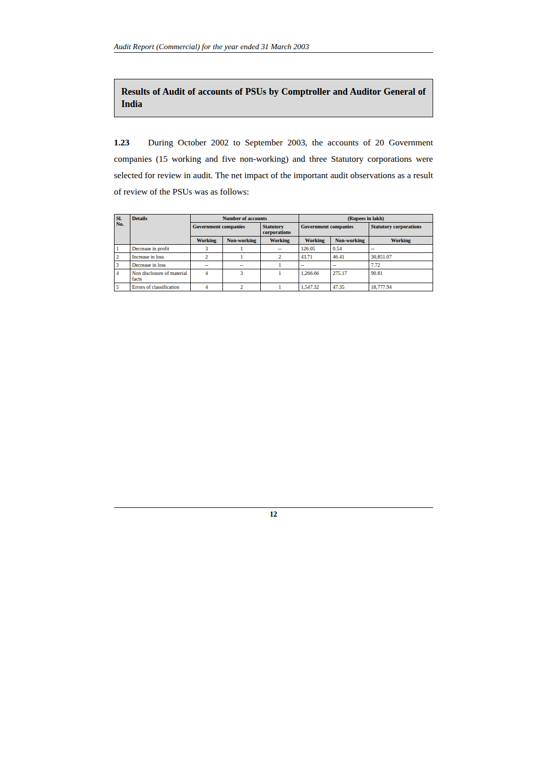Audit Report (Commercial) for the year ended 31 March 2003
Results of Audit of accounts of PSUs by Comptroller and Auditor General of India
1.23 During October 2002 to September 2003, the accounts of 20 Government companies (15 working and five non-working) and three Statutory corporations were selected for review in audit. The net impact of the important audit observations as a result of review of the PSUs was as follows:
| Sl. No. | Details | Number of accounts | (Rupees in lakh) |
| --- | --- | --- | --- |
| Government companies | Statutory corporations | Government companies | Statutory corporations |
| Working | Non-working | Working | Working | Non-working | Working |
| 1 | Decrease in profit | 3 | 1 | -- | 126.05 | 0.54 | -- |
| 2 | Increase in loss | 2 | 1 | 2 | 43.71 | 46.41 | 30,851.07 |
| 3 | Decrease in loss | -- | -- | 1 | -- | -- | 7.72 |
| 4 | Non disclosure of material facts | 4 | 3 | 1 | 1,266.66 | 275.17 | 90.81 |
| 5 | Errors of classification | 4 | 2 | 1 | 1,547.32 | 47.35 | 18,777.94 |
12